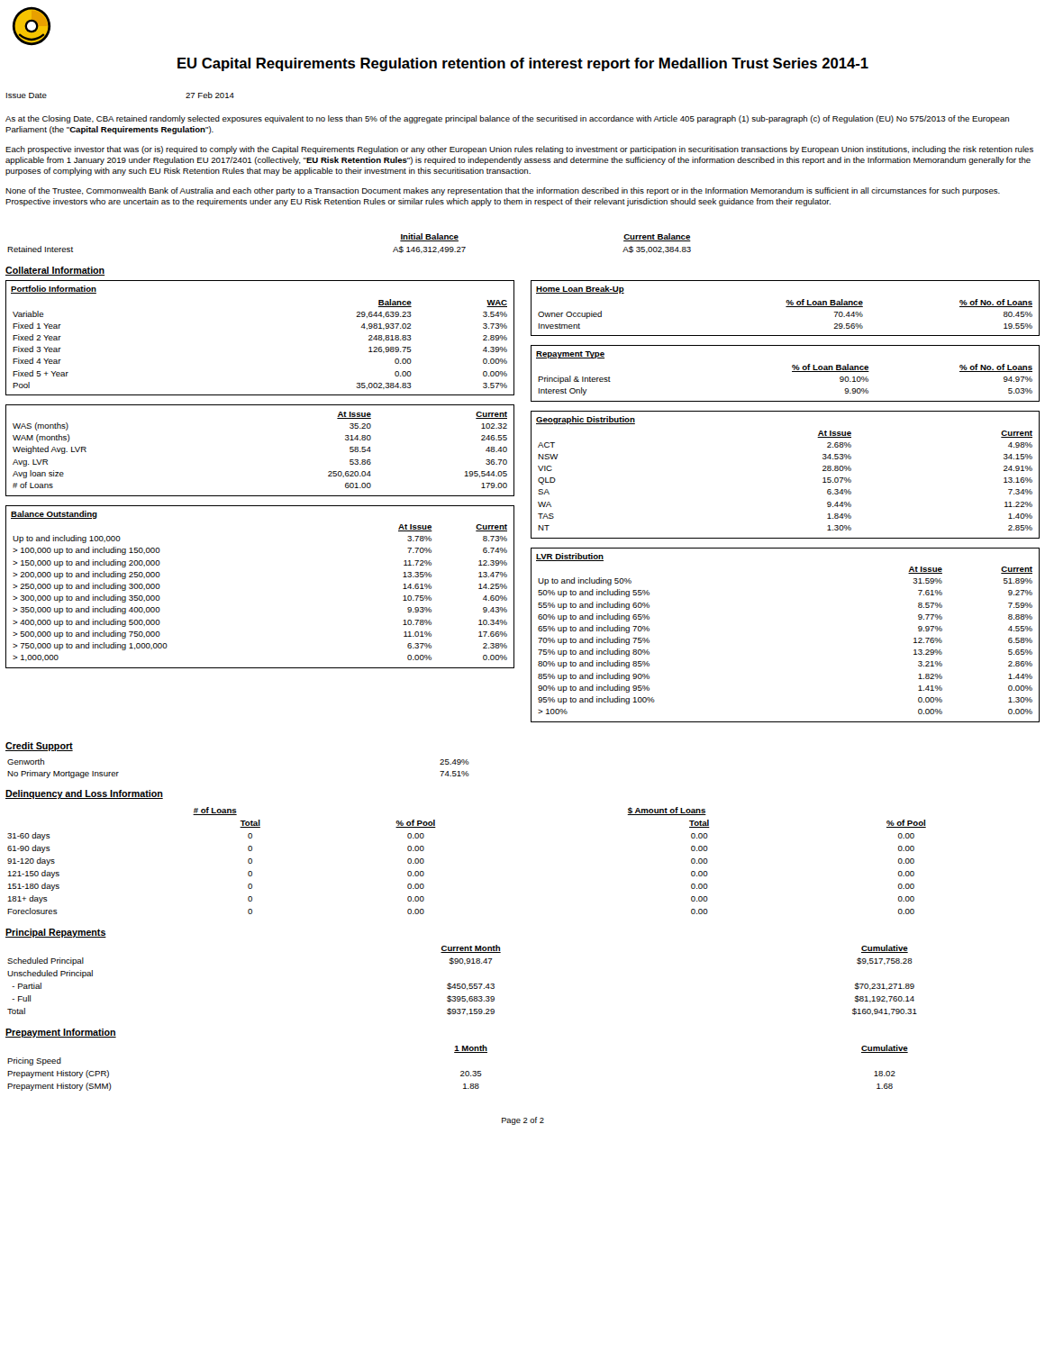EU Capital Requirements Regulation retention of interest report for Medallion Trust Series 2014-1
Issue Date27 Feb 2014
As at the Closing Date, CBA retained randomly selected exposures equivalent to no less than 5% of the aggregate principal balance of the securitised in accordance with Article 405 paragraph (1) sub-paragraph (c) of Regulation (EU) No 575/2013 of the European Parliament (the "Capital Requirements Regulation").
Each prospective investor that was (or is) required to comply with the Capital Requirements Regulation or any other European Union rules relating to investment or participation in securitisation transactions by European Union institutions, including the risk retention rules applicable from 1 January 2019 under Regulation EU 2017/2401 (collectively, "EU Risk Retention Rules") is required to independently assess and determine the sufficiency of the information described in this report and in the Information Memorandum generally for the purposes of complying with any such EU Risk Retention Rules that may be applicable to their investment in this securitisation transaction.
None of the Trustee, Commonwealth Bank of Australia and each other party to a Transaction Document makes any representation that the information described in this report or in the Information Memorandum is sufficient in all circumstances for such purposes. Prospective investors who are uncertain as to the requirements under any EU Risk Retention Rules or similar rules which apply to them in respect of their relevant jurisdiction should seek guidance from their regulator.
| | Initial Balance | Current Balance | |
| Retained Interest | A$ 146,312,499.27 | A$ 35,002,384.83 | |
Collateral Information
Portfolio Information
| | Balance | WAC |
| Variable | 29,644,639.23 | 3.54% |
| Fixed 1 Year | 4,981,937.02 | 3.73% |
| Fixed 2 Year | 248,818.83 | 2.89% |
| Fixed 3 Year | 126,989.75 | 4.39% |
| Fixed 4 Year | 0.00 | 0.00% |
| Fixed 5 + Year | 0.00 | 0.00% |
| Pool | 35,002,384.83 | 3.57% |
| | At Issue | Current |
| WAS (months) | 35.20 | 102.32 |
| WAM (months) | 314.80 | 246.55 |
| Weighted Avg. LVR | 58.54 | 48.40 |
| Avg. LVR | 53.86 | 36.70 |
| Avg loan size | 250,620.04 | 195,544.05 |
| # of Loans | 601.00 | 179.00 |
Balance Outstanding
| | At Issue | Current |
| Up to and including 100,000 | 3.78% | 8.73% |
| > 100,000 up to and including 150,000 | 7.70% | 6.74% |
| > 150,000 up to and including 200,000 | 11.72% | 12.39% |
| > 200,000 up to and including 250,000 | 13.35% | 13.47% |
| > 250,000 up to and including 300,000 | 14.61% | 14.25% |
| > 300,000 up to and including 350,000 | 10.75% | 4.60% |
| > 350,000 up to and including 400,000 | 9.93% | 9.43% |
| > 400,000 up to and including 500,000 | 10.78% | 10.34% |
| > 500,000 up to and including 750,000 | 11.01% | 17.66% |
| > 750,000 up to and including 1,000,000 | 6.37% | 2.38% |
| > 1,000,000 | 0.00% | 0.00% |
Home Loan Break-Up
| | % of Loan Balance | % of No. of Loans |
| Owner Occupied | 70.44% | 80.45% |
| Investment | 29.56% | 19.55% |
Repayment Type
| | % of Loan Balance | % of No. of Loans |
| Principal & Interest | 90.10% | 94.97% |
| Interest Only | 9.90% | 5.03% |
Geographic Distribution
| | At Issue | Current |
| ACT | 2.68% | 4.98% |
| NSW | 34.53% | 34.15% |
| VIC | 28.80% | 24.91% |
| QLD | 15.07% | 13.16% |
| SA | 6.34% | 7.34% |
| WA | 9.44% | 11.22% |
| TAS | 1.84% | 1.40% |
| NT | 1.30% | 2.85% |
LVR Distribution
| | At Issue | Current |
| Up to and including 50% | 31.59% | 51.89% |
| 50% up to and including 55% | 7.61% | 9.27% |
| 55% up to and including 60% | 8.57% | 7.59% |
| 60% up to and including 65% | 9.77% | 8.88% |
| 65% up to and including 70% | 9.97% | 4.55% |
| 70% up to and including 75% | 12.76% | 6.58% |
| 75% up to and including 80% | 13.29% | 5.65% |
| 80% up to and including 85% | 3.21% | 2.86% |
| 85% up to and including 90% | 1.82% | 1.44% |
| 90% up to and including 95% | 1.41% | 0.00% |
| 95% up to and including 100% | 0.00% | 1.30% |
| > 100% | 0.00% | 0.00% |
Credit Support
| Genworth | 25.49% |
| No Primary Mortgage Insurer | 74.51% |
Delinquency and Loss Information
| | # of Loans | | $ Amount of Loans |
| | Total | % of Pool | | Total | % of Pool |
| 31-60 days | 0 | 0.00 | | 0.00 | 0.00 |
| 61-90 days | 0 | 0.00 | | 0.00 | 0.00 |
| 91-120 days | 0 | 0.00 | | 0.00 | 0.00 |
| 121-150 days | 0 | 0.00 | | 0.00 | 0.00 |
| 151-180 days | 0 | 0.00 | | 0.00 | 0.00 |
| 181+ days | 0 | 0.00 | | 0.00 | 0.00 |
| Foreclosures | 0 | 0.00 | | 0.00 | 0.00 |
Principal Repayments
| | Current Month | | Cumulative |
| Scheduled Principal | $90,918.47 | | $9,517,758.28 |
| Unscheduled Principal | | | |
| - Partial | $450,557.43 | | $70,231,271.89 |
| - Full | $395,683.39 | | $81,192,760.14 |
| Total | $937,159.29 | | $160,941,790.31 |
Prepayment Information
| | 1 Month | | Cumulative |
| Pricing Speed | | | |
| Prepayment History (CPR) | 20.35 | | 18.02 |
| Prepayment History (SMM) | 1.88 | | 1.68 |
Page 2 of 2